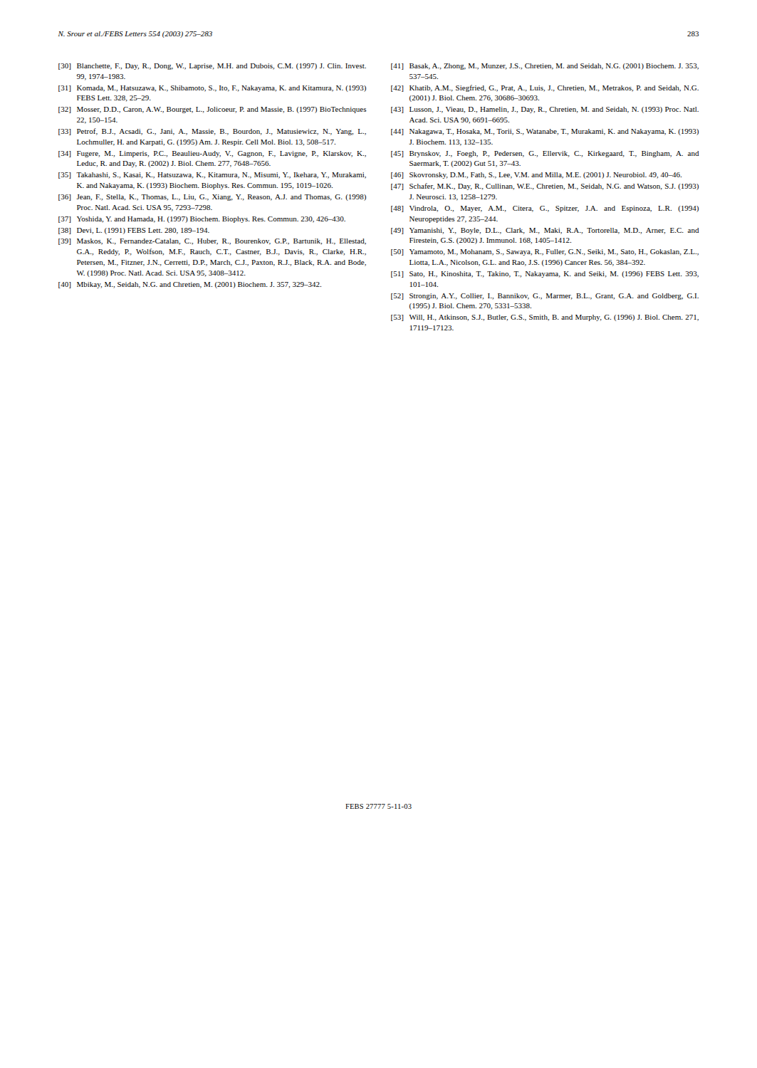N. Srour et al./FEBS Letters 554 (2003) 275–283 283
[30] Blanchette, F., Day, R., Dong, W., Laprise, M.H. and Dubois, C.M. (1997) J. Clin. Invest. 99, 1974–1983.
[31] Komada, M., Hatsuzawa, K., Shibamoto, S., Ito, F., Nakayama, K. and Kitamura, N. (1993) FEBS Lett. 328, 25–29.
[32] Mosser, D.D., Caron, A.W., Bourget, L., Jolicoeur, P. and Massie, B. (1997) BioTechniques 22, 150–154.
[33] Petrof, B.J., Acsadi, G., Jani, A., Massie, B., Bourdon, J., Matusiewicz, N., Yang, L., Lochmuller, H. and Karpati, G. (1995) Am. J. Respir. Cell Mol. Biol. 13, 508–517.
[34] Fugere, M., Limperis, P.C., Beaulieu-Audy, V., Gagnon, F., Lavigne, P., Klarskov, K., Leduc, R. and Day, R. (2002) J. Biol. Chem. 277, 7648–7656.
[35] Takahashi, S., Kasai, K., Hatsuzawa, K., Kitamura, N., Misumi, Y., Ikehara, Y., Murakami, K. and Nakayama, K. (1993) Biochem. Biophys. Res. Commun. 195, 1019–1026.
[36] Jean, F., Stella, K., Thomas, L., Liu, G., Xiang, Y., Reason, A.J. and Thomas, G. (1998) Proc. Natl. Acad. Sci. USA 95, 7293–7298.
[37] Yoshida, Y. and Hamada, H. (1997) Biochem. Biophys. Res. Commun. 230, 426–430.
[38] Devi, L. (1991) FEBS Lett. 280, 189–194.
[39] Maskos, K., Fernandez-Catalan, C., Huber, R., Bourenkov, G.P., Bartunik, H., Ellestad, G.A., Reddy, P., Wolfson, M.F., Rauch, C.T., Castner, B.J., Davis, R., Clarke, H.R., Petersen, M., Fitzner, J.N., Cerretti, D.P., March, C.J., Paxton, R.J., Black, R.A. and Bode, W. (1998) Proc. Natl. Acad. Sci. USA 95, 3408–3412.
[40] Mbikay, M., Seidah, N.G. and Chretien, M. (2001) Biochem. J. 357, 329–342.
[41] Basak, A., Zhong, M., Munzer, J.S., Chretien, M. and Seidah, N.G. (2001) Biochem. J. 353, 537–545.
[42] Khatib, A.M., Siegfried, G., Prat, A., Luis, J., Chretien, M., Metrakos, P. and Seidah, N.G. (2001) J. Biol. Chem. 276, 30686–30693.
[43] Lusson, J., Vieau, D., Hamelin, J., Day, R., Chretien, M. and Seidah, N. (1993) Proc. Natl. Acad. Sci. USA 90, 6691–6695.
[44] Nakagawa, T., Hosaka, M., Torii, S., Watanabe, T., Murakami, K. and Nakayama, K. (1993) J. Biochem. 113, 132–135.
[45] Brynskov, J., Foegh, P., Pedersen, G., Ellervik, C., Kirkegaard, T., Bingham, A. and Saermark, T. (2002) Gut 51, 37–43.
[46] Skovronsky, D.M., Fath, S., Lee, V.M. and Milla, M.E. (2001) J. Neurobiol. 49, 40–46.
[47] Schafer, M.K., Day, R., Cullinan, W.E., Chretien, M., Seidah, N.G. and Watson, S.J. (1993) J. Neurosci. 13, 1258–1279.
[48] Vindrola, O., Mayer, A.M., Citera, G., Spitzer, J.A. and Espinoza, L.R. (1994) Neuropeptides 27, 235–244.
[49] Yamanishi, Y., Boyle, D.L., Clark, M., Maki, R.A., Tortorella, M.D., Arner, E.C. and Firestein, G.S. (2002) J. Immunol. 168, 1405–1412.
[50] Yamamoto, M., Mohanam, S., Sawaya, R., Fuller, G.N., Seiki, M., Sato, H., Gokaslan, Z.L., Liotta, L.A., Nicolson, G.L. and Rao, J.S. (1996) Cancer Res. 56, 384–392.
[51] Sato, H., Kinoshita, T., Takino, T., Nakayama, K. and Seiki, M. (1996) FEBS Lett. 393, 101–104.
[52] Strongin, A.Y., Collier, I., Bannikov, G., Marmer, B.L., Grant, G.A. and Goldberg, G.I. (1995) J. Biol. Chem. 270, 5331–5338.
[53] Will, H., Atkinson, S.J., Butler, G.S., Smith, B. and Murphy, G. (1996) J. Biol. Chem. 271, 17119–17123.
FEBS 27777 5-11-03